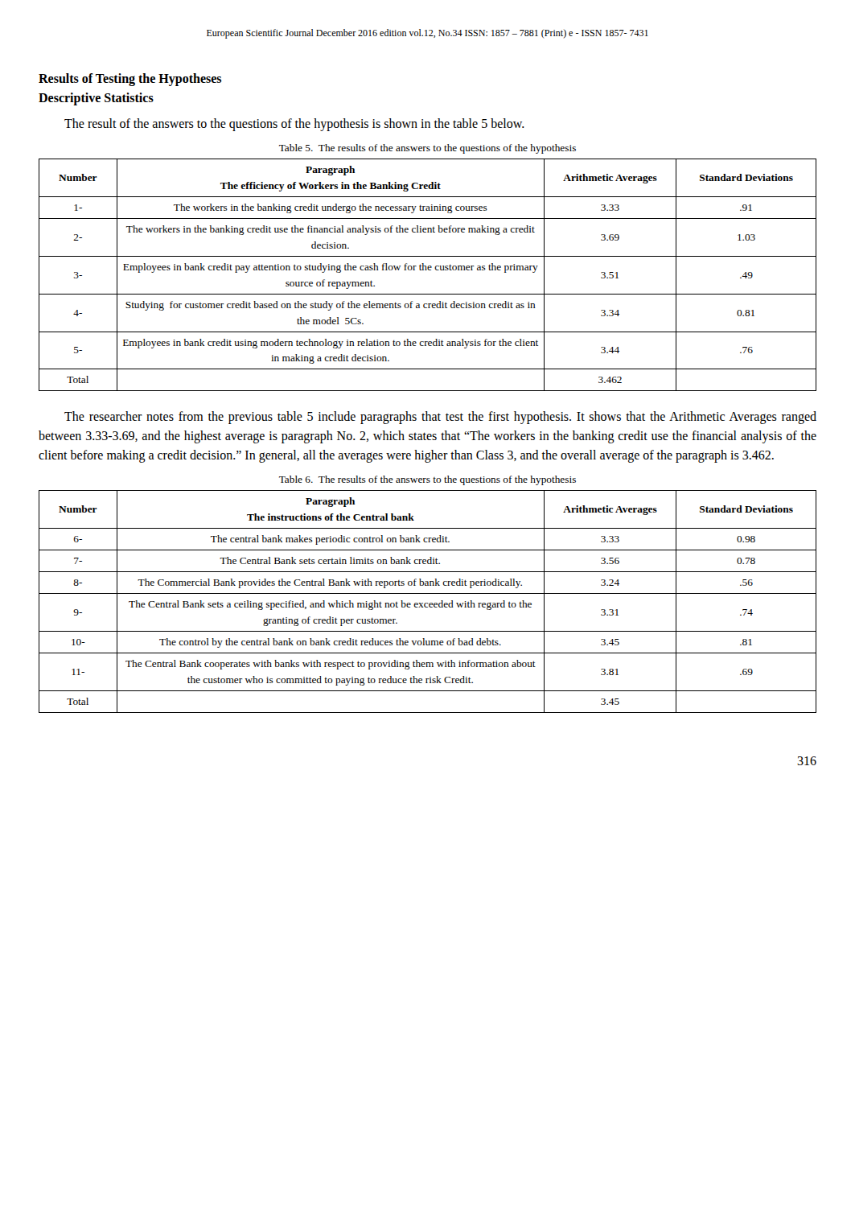European Scientific Journal December 2016 edition vol.12, No.34 ISSN: 1857 – 7881 (Print) e - ISSN 1857- 7431
Results of Testing the Hypotheses
Descriptive Statistics
The result of the answers to the questions of the hypothesis is shown in the table 5 below.
Table 5. The results of the answers to the questions of the hypothesis
| Number | Paragraph The efficiency of Workers in the Banking Credit | Arithmetic Averages | Standard Deviations |
| --- | --- | --- | --- |
| 1- | The workers in the banking credit undergo the necessary training courses | 3.33 | .91 |
| 2- | The workers in the banking credit use the financial analysis of the client before making a credit decision. | 3.69 | 1.03 |
| 3- | Employees in bank credit pay attention to studying the cash flow for the customer as the primary source of repayment. | 3.51 | .49 |
| 4- | Studying for customer credit based on the study of the elements of a credit decision credit as in the model 5Cs. | 3.34 | 0.81 |
| 5- | Employees in bank credit using modern technology in relation to the credit analysis for the client in making a credit decision. | 3.44 | .76 |
| Total | | 3.462 | |
The researcher notes from the previous table 5 include paragraphs that test the first hypothesis. It shows that the Arithmetic Averages ranged between 3.33-3.69, and the highest average is paragraph No. 2, which states that “The workers in the banking credit use the financial analysis of the client before making a credit decision.” In general, all the averages were higher than Class 3, and the overall average of the paragraph is 3.462.
Table 6. The results of the answers to the questions of the hypothesis
| Number | Paragraph The instructions of the Central bank | Arithmetic Averages | Standard Deviations |
| --- | --- | --- | --- |
| 6- | The central bank makes periodic control on bank credit. | 3.33 | 0.98 |
| 7- | The Central Bank sets certain limits on bank credit. | 3.56 | 0.78 |
| 8- | The Commercial Bank provides the Central Bank with reports of bank credit periodically. | 3.24 | .56 |
| 9- | The Central Bank sets a ceiling specified, and which might not be exceeded with regard to the granting of credit per customer. | 3.31 | .74 |
| 10- | The control by the central bank on bank credit reduces the volume of bad debts. | 3.45 | .81 |
| 11- | The Central Bank cooperates with banks with respect to providing them with information about the customer who is committed to paying to reduce the risk Credit. | 3.81 | .69 |
| Total | | 3.45 | |
316